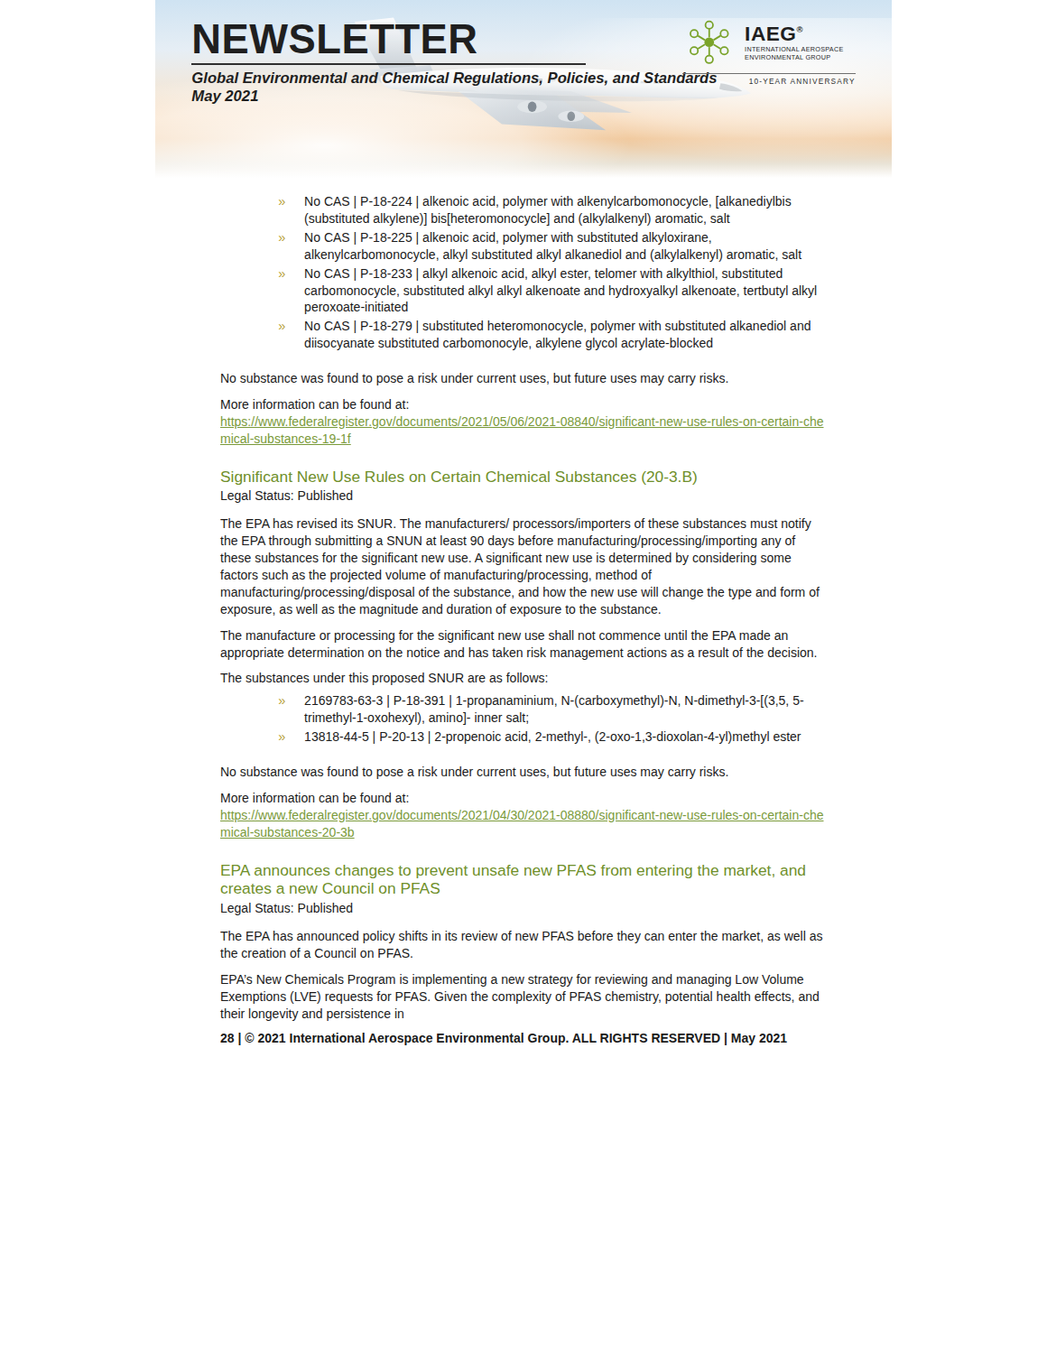NEWSLETTER
Global Environmental and Chemical Regulations, Policies, and Standards
May 2021
IAEG®
International Aerospace
Environmental Group
10-Year Anniversary
No CAS | P-18-224 | alkenoic acid, polymer with alkenylcarbomonocycle, [alkanediylbis (substituted alkylene)] bis[heteromonocycle] and (alkylalkenyl) aromatic, salt
No CAS | P-18-225 | alkenoic acid, polymer with substituted alkyloxirane, alkenylcarbomonocycle, alkyl substituted alkyl alkanediol and (alkylalkenyl) aromatic, salt
No CAS | P-18-233 | alkyl alkenoic acid, alkyl ester, telomer with alkylthiol, substituted carbomonocycle, substituted alkyl alkyl alkenoate and hydroxyalkyl alkenoate, tertbutyl alkyl peroxoate-initiated
No CAS | P-18-279 | substituted heteromonocycle, polymer with substituted alkanediol and diisocyanate substituted carbomonocyle, alkylene glycol acrylate-blocked
No substance was found to pose a risk under current uses, but future uses may carry risks.
More information can be found at:
https://www.federalregister.gov/documents/2021/05/06/2021-08840/significant-new-use-rules-on-certain-chemical-substances-19-1f
Significant New Use Rules on Certain Chemical Substances (20-3.B)
Legal Status: Published
The EPA has revised its SNUR. The manufacturers/ processors/importers of these substances must notify the EPA through submitting a SNUN at least 90 days before manufacturing/processing/importing any of these substances for the significant new use. A significant new use is determined by considering some factors such as the projected volume of manufacturing/processing, method of manufacturing/processing/disposal of the substance, and how the new use will change the type and form of exposure, as well as the magnitude and duration of exposure to the substance.
The manufacture or processing for the significant new use shall not commence until the EPA made an appropriate determination on the notice and has taken risk management actions as a result of the decision.
The substances under this proposed SNUR are as follows:
2169783-63-3 | P-18-391 | 1-propanaminium, N-(carboxymethyl)-N, N-dimethyl-3-[(3,5, 5-trimethyl-1-oxohexyl), amino]- inner salt;
13818-44-5 | P-20-13 | 2-propenoic acid, 2-methyl-, (2-oxo-1,3-dioxolan-4-yl)methyl ester
No substance was found to pose a risk under current uses, but future uses may carry risks.
More information can be found at:
https://www.federalregister.gov/documents/2021/04/30/2021-08880/significant-new-use-rules-on-certain-chemical-substances-20-3b
EPA announces changes to prevent unsafe new PFAS from entering the market, and creates a new Council on PFAS
Legal Status: Published
The EPA has announced policy shifts in its review of new PFAS before they can enter the market, as well as the creation of a Council on PFAS.
EPA’s New Chemicals Program is implementing a new strategy for reviewing and managing Low Volume Exemptions (LVE) requests for PFAS. Given the complexity of PFAS chemistry, potential health effects, and their longevity and persistence in
28 | © 2021 International Aerospace Environmental Group. ALL RIGHTS RESERVED | May 2021